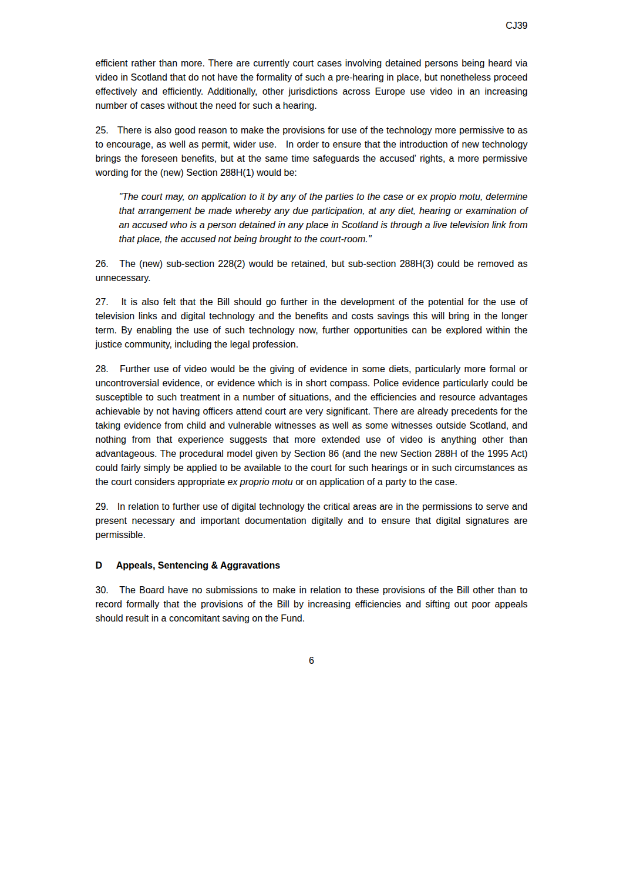CJ39
efficient rather than more. There are currently court cases involving detained persons being heard via video in Scotland that do not have the formality of such a pre-hearing in place, but nonetheless proceed effectively and efficiently. Additionally, other jurisdictions across Europe use video in an increasing number of cases without the need for such a hearing.
25. There is also good reason to make the provisions for use of the technology more permissive to as to encourage, as well as permit, wider use. In order to ensure that the introduction of new technology brings the foreseen benefits, but at the same time safeguards the accused' rights, a more permissive wording for the (new) Section 288H(1) would be:
"The court may, on application to it by any of the parties to the case or ex propio motu, determine that arrangement be made whereby any due participation, at any diet, hearing or examination of an accused who is a person detained in any place in Scotland is through a live television link from that place, the accused not being brought to the court-room."
26. The (new) sub-section 228(2) would be retained, but sub-section 288H(3) could be removed as unnecessary.
27. It is also felt that the Bill should go further in the development of the potential for the use of television links and digital technology and the benefits and costs savings this will bring in the longer term. By enabling the use of such technology now, further opportunities can be explored within the justice community, including the legal profession.
28. Further use of video would be the giving of evidence in some diets, particularly more formal or uncontroversial evidence, or evidence which is in short compass. Police evidence particularly could be susceptible to such treatment in a number of situations, and the efficiencies and resource advantages achievable by not having officers attend court are very significant. There are already precedents for the taking evidence from child and vulnerable witnesses as well as some witnesses outside Scotland, and nothing from that experience suggests that more extended use of video is anything other than advantageous. The procedural model given by Section 86 (and the new Section 288H of the 1995 Act) could fairly simply be applied to be available to the court for such hearings or in such circumstances as the court considers appropriate ex proprio motu or on application of a party to the case.
29. In relation to further use of digital technology the critical areas are in the permissions to serve and present necessary and important documentation digitally and to ensure that digital signatures are permissible.
DAppeals, Sentencing & Aggravations
30. The Board have no submissions to make in relation to these provisions of the Bill other than to record formally that the provisions of the Bill by increasing efficiencies and sifting out poor appeals should result in a concomitant saving on the Fund.
6